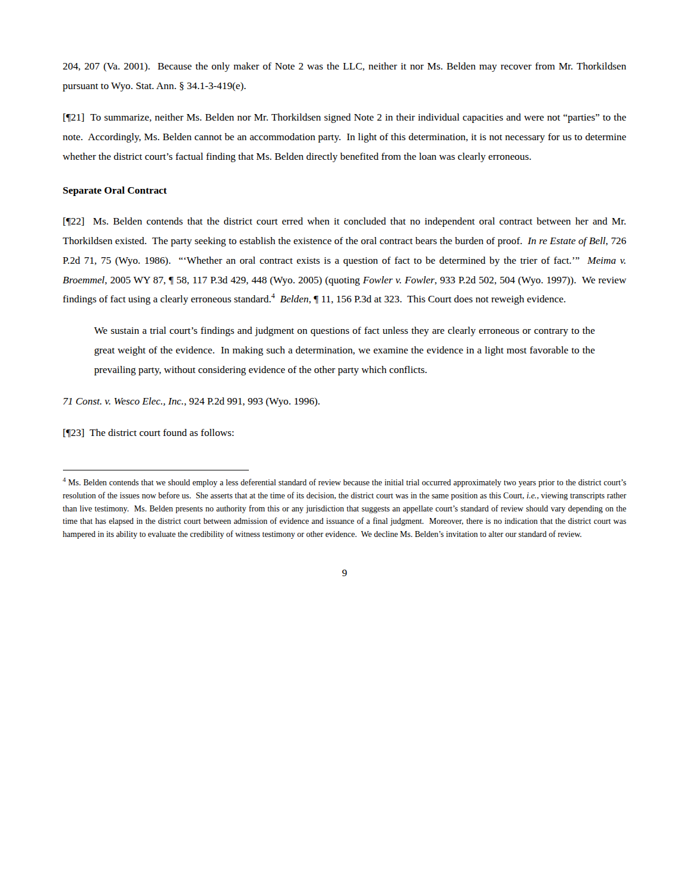204, 207 (Va. 2001). Because the only maker of Note 2 was the LLC, neither it nor Ms. Belden may recover from Mr. Thorkildsen pursuant to Wyo. Stat. Ann. § 34.1-3-419(e).
[¶21] To summarize, neither Ms. Belden nor Mr. Thorkildsen signed Note 2 in their individual capacities and were not “parties” to the note. Accordingly, Ms. Belden cannot be an accommodation party. In light of this determination, it is not necessary for us to determine whether the district court’s factual finding that Ms. Belden directly benefited from the loan was clearly erroneous.
Separate Oral Contract
[¶22] Ms. Belden contends that the district court erred when it concluded that no independent oral contract between her and Mr. Thorkildsen existed. The party seeking to establish the existence of the oral contract bears the burden of proof. In re Estate of Bell, 726 P.2d 71, 75 (Wyo. 1986). “‘Whether an oral contract exists is a question of fact to be determined by the trier of fact.’” Meima v. Broemmel, 2005 WY 87, ¶ 58, 117 P.3d 429, 448 (Wyo. 2005) (quoting Fowler v. Fowler, 933 P.2d 502, 504 (Wyo. 1997)). We review findings of fact using a clearly erroneous standard.4 Belden, ¶ 11, 156 P.3d at 323. This Court does not reweigh evidence.
We sustain a trial court’s findings and judgment on questions of fact unless they are clearly erroneous or contrary to the great weight of the evidence. In making such a determination, we examine the evidence in a light most favorable to the prevailing party, without considering evidence of the other party which conflicts.
71 Const. v. Wesco Elec., Inc., 924 P.2d 991, 993 (Wyo. 1996).
[¶23] The district court found as follows:
4 Ms. Belden contends that we should employ a less deferential standard of review because the initial trial occurred approximately two years prior to the district court’s resolution of the issues now before us. She asserts that at the time of its decision, the district court was in the same position as this Court, i.e., viewing transcripts rather than live testimony. Ms. Belden presents no authority from this or any jurisdiction that suggests an appellate court’s standard of review should vary depending on the time that has elapsed in the district court between admission of evidence and issuance of a final judgment. Moreover, there is no indication that the district court was hampered in its ability to evaluate the credibility of witness testimony or other evidence. We decline Ms. Belden’s invitation to alter our standard of review.
9